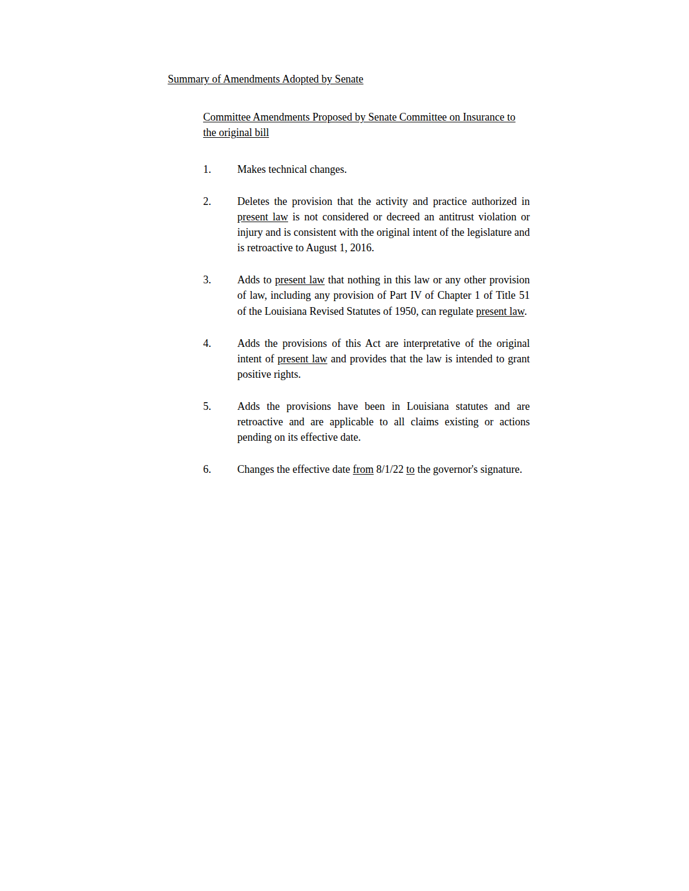Summary of Amendments Adopted by Senate
Committee Amendments Proposed by Senate Committee on Insurance to the original bill
1. Makes technical changes.
2. Deletes the provision that the activity and practice authorized in present law is not considered or decreed an antitrust violation or injury and is consistent with the original intent of the legislature and is retroactive to August 1, 2016.
3. Adds to present law that nothing in this law or any other provision of law, including any provision of Part IV of Chapter 1 of Title 51 of the Louisiana Revised Statutes of 1950, can regulate present law.
4. Adds the provisions of this Act are interpretative of the original intent of present law and provides that the law is intended to grant positive rights.
5. Adds the provisions have been in Louisiana statutes and are retroactive and are applicable to all claims existing or actions pending on its effective date.
6. Changes the effective date from 8/1/22 to the governor's signature.